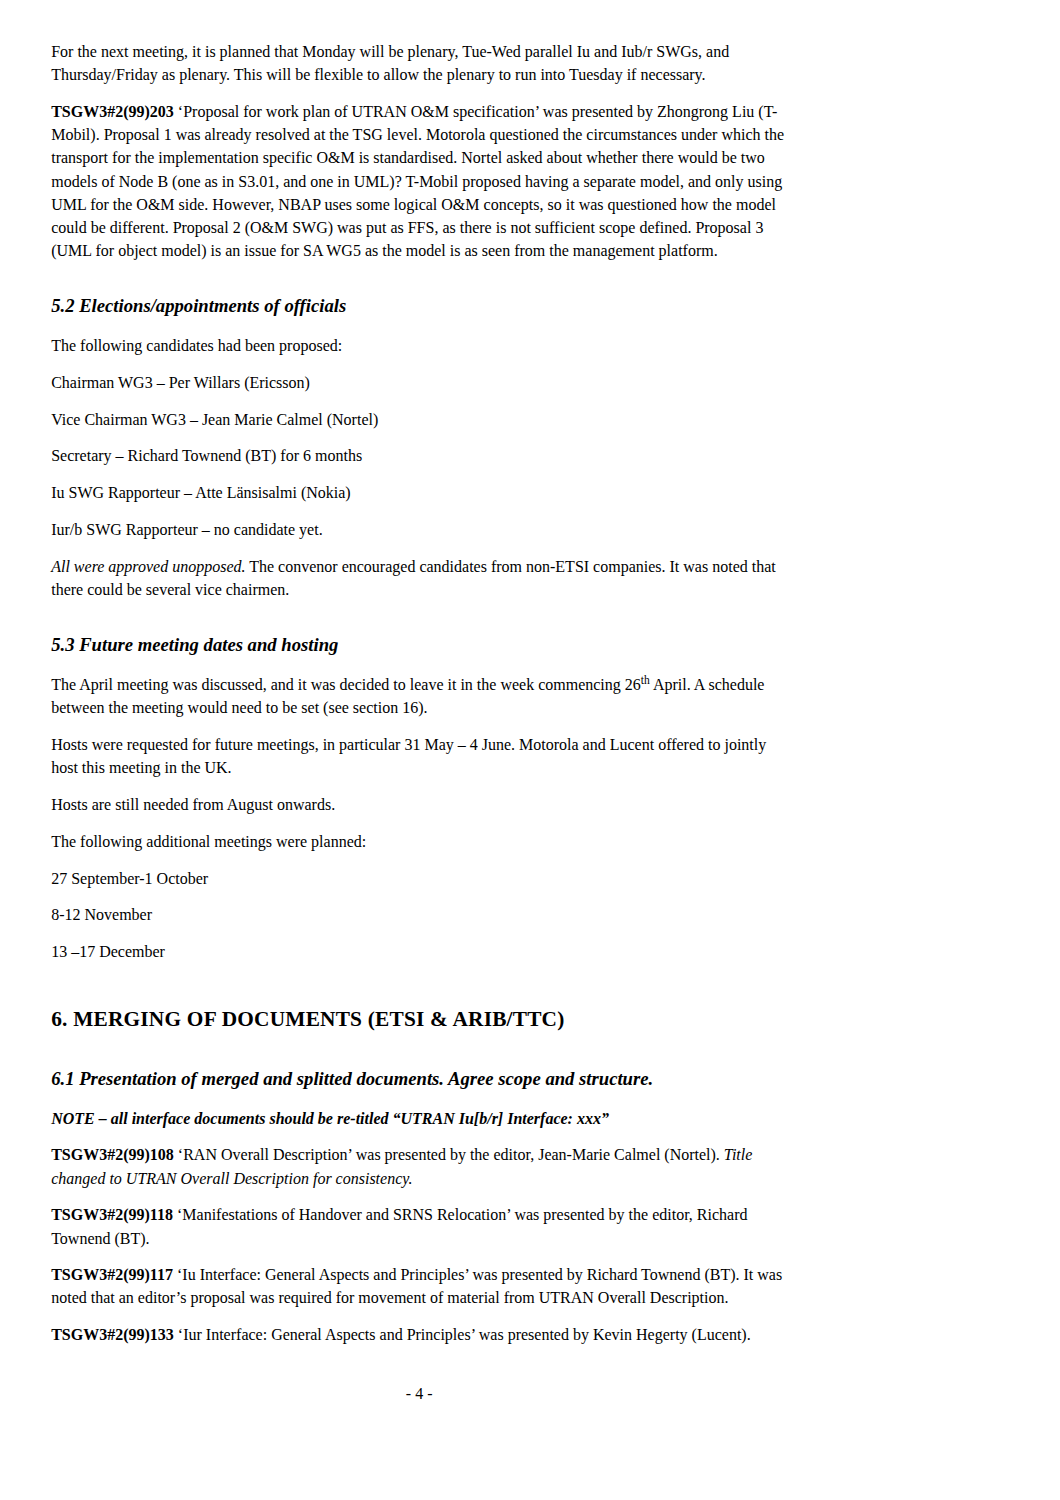For the next meeting, it is planned that Monday will be plenary, Tue-Wed parallel Iu and Iub/r SWGs, and Thursday/Friday as plenary. This will be flexible to allow the plenary to run into Tuesday if necessary.
TSGW3#2(99)203 ‘Proposal for work plan of UTRAN O&M specification’ was presented by Zhongrong Liu (T-Mobil). Proposal 1 was already resolved at the TSG level. Motorola questioned the circumstances under which the transport for the implementation specific O&M is standardised. Nortel asked about whether there would be two models of Node B (one as in S3.01, and one in UML)? T-Mobil proposed having a separate model, and only using UML for the O&M side. However, NBAP uses some logical O&M concepts, so it was questioned how the model could be different. Proposal 2 (O&M SWG) was put as FFS, as there is not sufficient scope defined. Proposal 3 (UML for object model) is an issue for SA WG5 as the model is as seen from the management platform.
5.2 Elections/appointments of officials
The following candidates had been proposed:
Chairman WG3 – Per Willars (Ericsson)
Vice Chairman WG3 – Jean Marie Calmel (Nortel)
Secretary – Richard Townend (BT) for 6 months
Iu SWG Rapporteur – Atte Länsisalmi (Nokia)
Iur/b SWG Rapporteur – no candidate yet.
All were approved unopposed. The convenor encouraged candidates from non-ETSI companies. It was noted that there could be several vice chairmen.
5.3 Future meeting dates and hosting
The April meeting was discussed, and it was decided to leave it in the week commencing 26th April. A schedule between the meeting would need to be set (see section 16).
Hosts were requested for future meetings, in particular 31 May – 4 June. Motorola and Lucent offered to jointly host this meeting in the UK.
Hosts are still needed from August onwards.
The following additional meetings were planned:
27 September-1 October
8-12 November
13 –17 December
6. MERGING OF DOCUMENTS (ETSI & ARIB/TTC)
6.1 Presentation of merged and splitted documents. Agree scope and structure.
NOTE – all interface documents should be re-titled “UTRAN Iu[b/r] Interface: xxx”
TSGW3#2(99)108 ‘RAN Overall Description’ was presented by the editor, Jean-Marie Calmel (Nortel). Title changed to UTRAN Overall Description for consistency.
TSGW3#2(99)118 ‘Manifestations of Handover and SRNS Relocation’ was presented by the editor, Richard Townend (BT).
TSGW3#2(99)117 ‘Iu Interface: General Aspects and Principles’ was presented by Richard Townend (BT). It was noted that an editor’s proposal was required for movement of material from UTRAN Overall Description.
TSGW3#2(99)133 ‘Iur Interface: General Aspects and Principles’ was presented by Kevin Hegerty (Lucent).
- 4 -